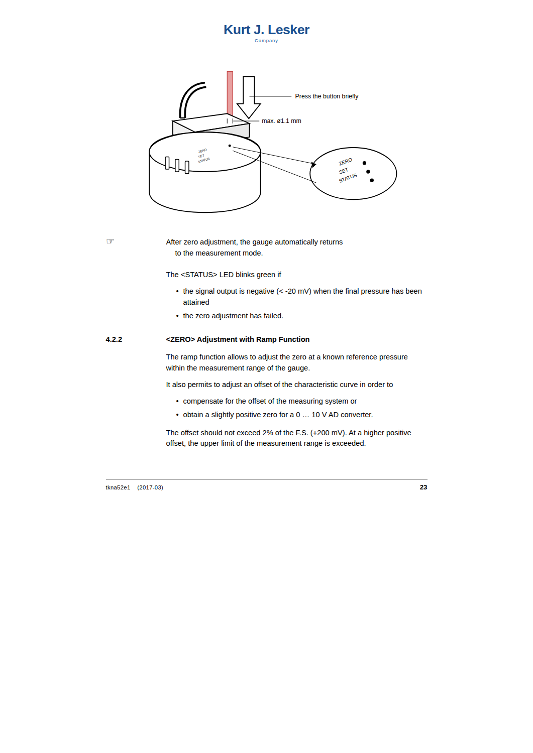Kurt J. Lesker
Company
ZERO SET STATUS ZERO SET STATUS Press the button briefly max. ø1.1 mm
☞
After zero adjustment, the gauge automatically returns
to the measurement mode.
The <STATUS> LED blinks green if
the signal output is negative (< -20 mV) when the final pressure has been attained
the zero adjustment has failed.
4.2.2<ZERO> Adjustment with Ramp Function
The ramp function allows to adjust the zero at a known reference pressure within the measurement range of the gauge.
It also permits to adjust an offset of the characteristic curve in order to
compensate for the offset of the measuring system or
obtain a slightly positive zero for a 0 … 10 V AD converter.
The offset should not exceed 2% of the F.S. (+200 mV). At a higher positive offset, the upper limit of the measurement range is exceeded.
tkna52e1 (2017-03) 23